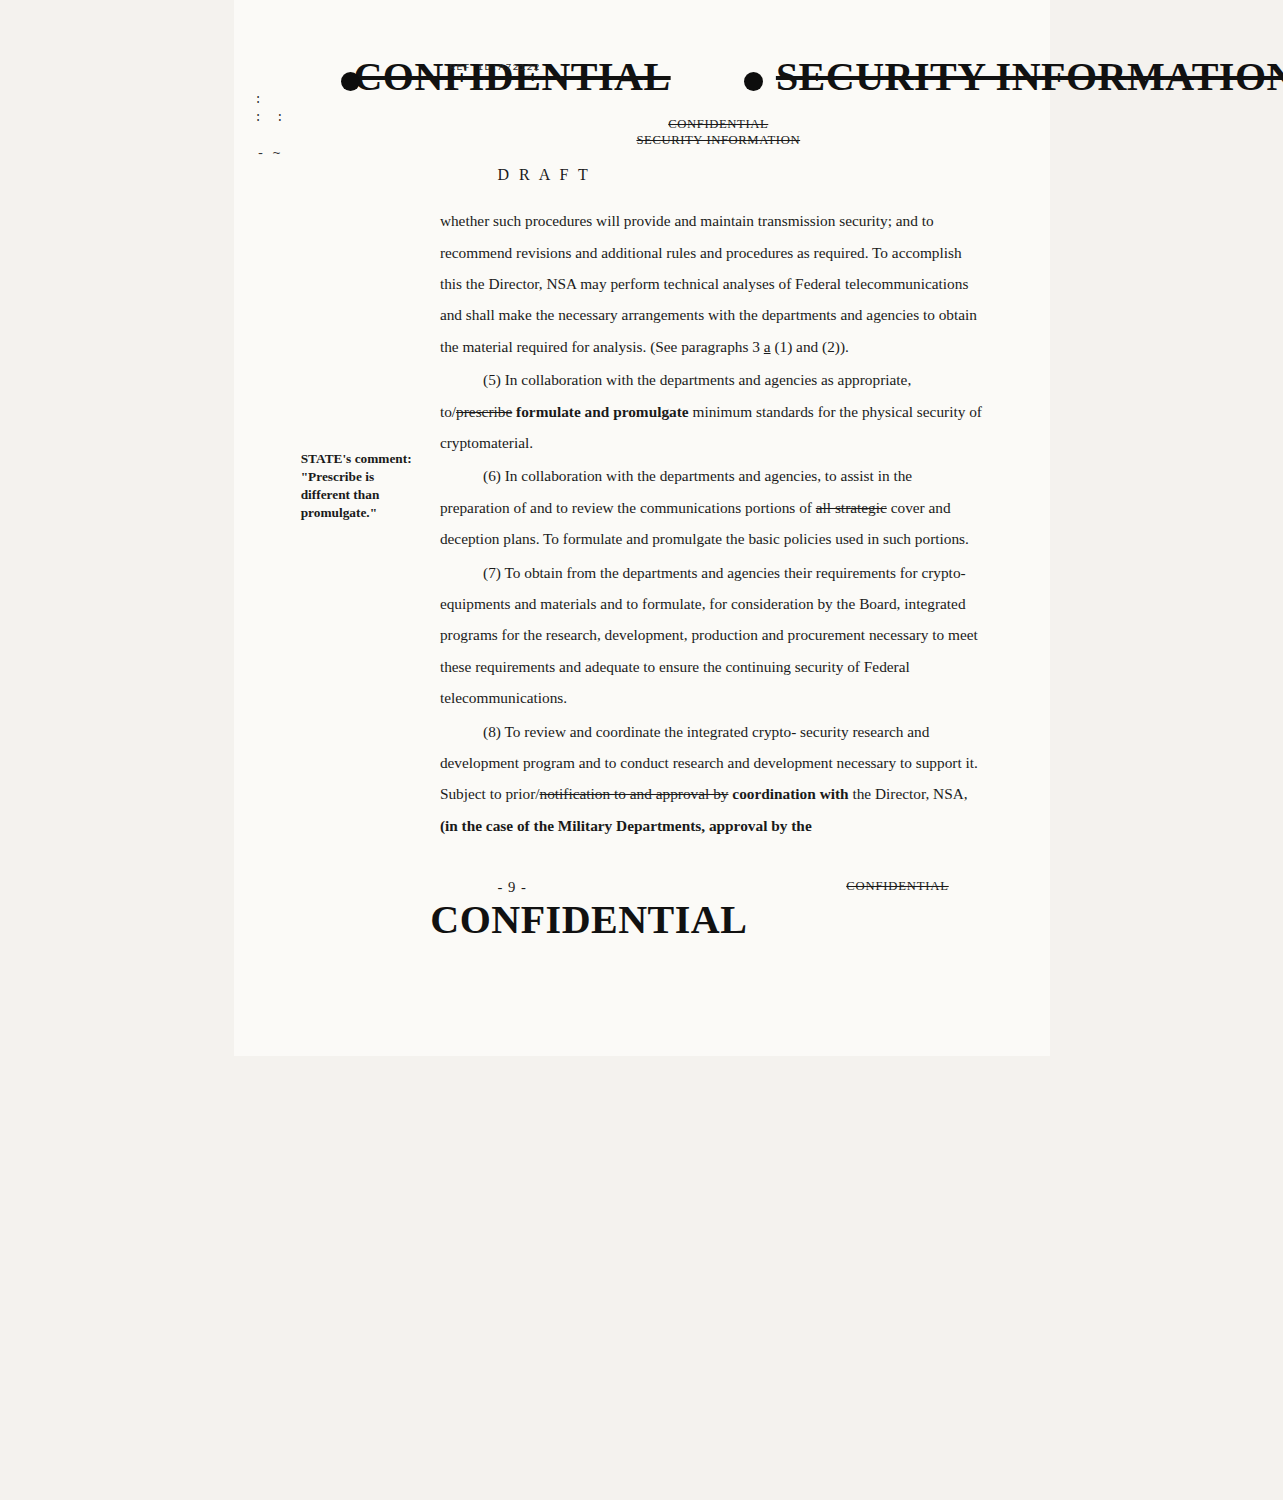:
: :
- ~
CONFIDENTIAL
REF ID:A72122
SECURITY INFORMATION
CONFIDENTIAL
SECURITY INFORMATION
D R A F T
STATE's comment:
"Prescribe is
different than
promulgate."
whether such procedures will provide and maintain transmission security; and to recommend revisions and additional rules and procedures as required. To accomplish this the Director, NSA may perform technical analyses of Federal telecommunications and shall make the necessary arrangements with the departments and agencies to obtain the material required for analysis. (See paragraphs 3 a (1) and (2)).
(5) In collaboration with the departments and agencies as appropriate, to/prescribe formulate and promulgate minimum standards for the physical security of cryptomaterial.
(6) In collaboration with the departments and agencies, to assist in the preparation of and to review the communications portions of all strategic cover and deception plans. To formulate and promulgate the basic policies used in such portions.
(7) To obtain from the departments and agencies their requirements for crypto-equipments and materials and to formulate, for consideration by the Board, integrated programs for the research, development, production and procurement necessary to meet these requirements and adequate to ensure the continuing security of Federal telecommunications.
(8) To review and coordinate the integrated crypto- security research and development program and to conduct research and development necessary to support it. Subject to prior/notification to and approval by coordination with the Director, NSA, (in the case of the Military Departments, approval by the
- 9 -
CONFIDENTIAL
CONFIDENTIAL